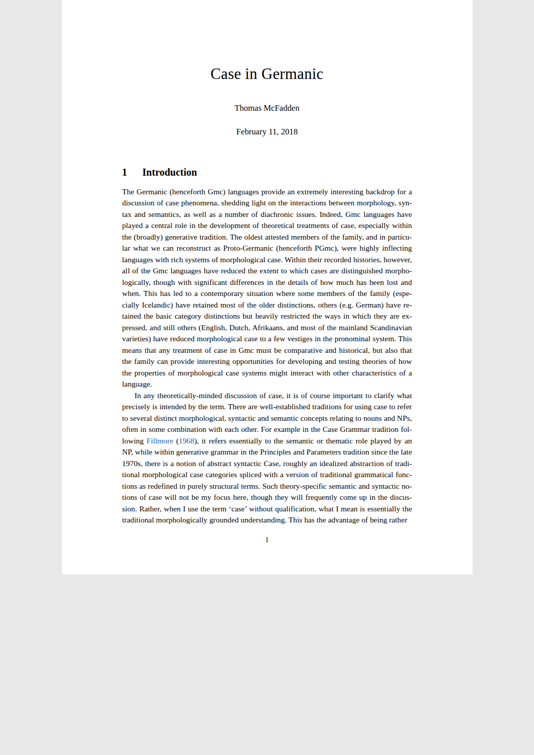Case in Germanic
Thomas McFadden
February 11, 2018
1 Introduction
The Germanic (henceforth Gmc) languages provide an extremely interesting backdrop for a discussion of case phenomena, shedding light on the interactions between morphology, syntax and semantics, as well as a number of diachronic issues. Indeed, Gmc languages have played a central role in the development of theoretical treatments of case, especially within the (broadly) generative tradition. The oldest attested members of the family, and in particular what we can reconstruct as Proto-Germanic (henceforth PGmc), were highly inflecting languages with rich systems of morphological case. Within their recorded histories, however, all of the Gmc languages have reduced the extent to which cases are distinguished morphologically, though with significant differences in the details of how much has been lost and when. This has led to a contemporary situation where some members of the family (especially Icelandic) have retained most of the older distinctions, others (e.g. German) have retained the basic category distinctions but heavily restricted the ways in which they are expressed, and still others (English, Dutch, Afrikaans, and most of the mainland Scandinavian varieties) have reduced morphological case to a few vestiges in the pronominal system. This means that any treatment of case in Gmc must be comparative and historical, but also that the family can provide interesting opportunities for developing and testing theories of how the properties of morphological case systems might interact with other characteristics of a language.
In any theoretically-minded discussion of case, it is of course important to clarify what precisely is intended by the term. There are well-established traditions for using case to refer to several distinct morphological, syntactic and semantic concepts relating to nouns and NPs, often in some combination with each other. For example in the Case Grammar tradition following Fillmore (1968), it refers essentially to the semantic or thematic role played by an NP, while within generative grammar in the Principles and Parameters tradition since the late 1970s, there is a notion of abstract syntactic Case, roughly an idealized abstraction of traditional morphological case categories spliced with a version of traditional grammatical functions as redefined in purely structural terms. Such theory-specific semantic and syntactic notions of case will not be my focus here, though they will frequently come up in the discussion. Rather, when I use the term ‘case’ without qualification, what I mean is essentially the traditional morphologically grounded understanding. This has the advantage of being rather
1